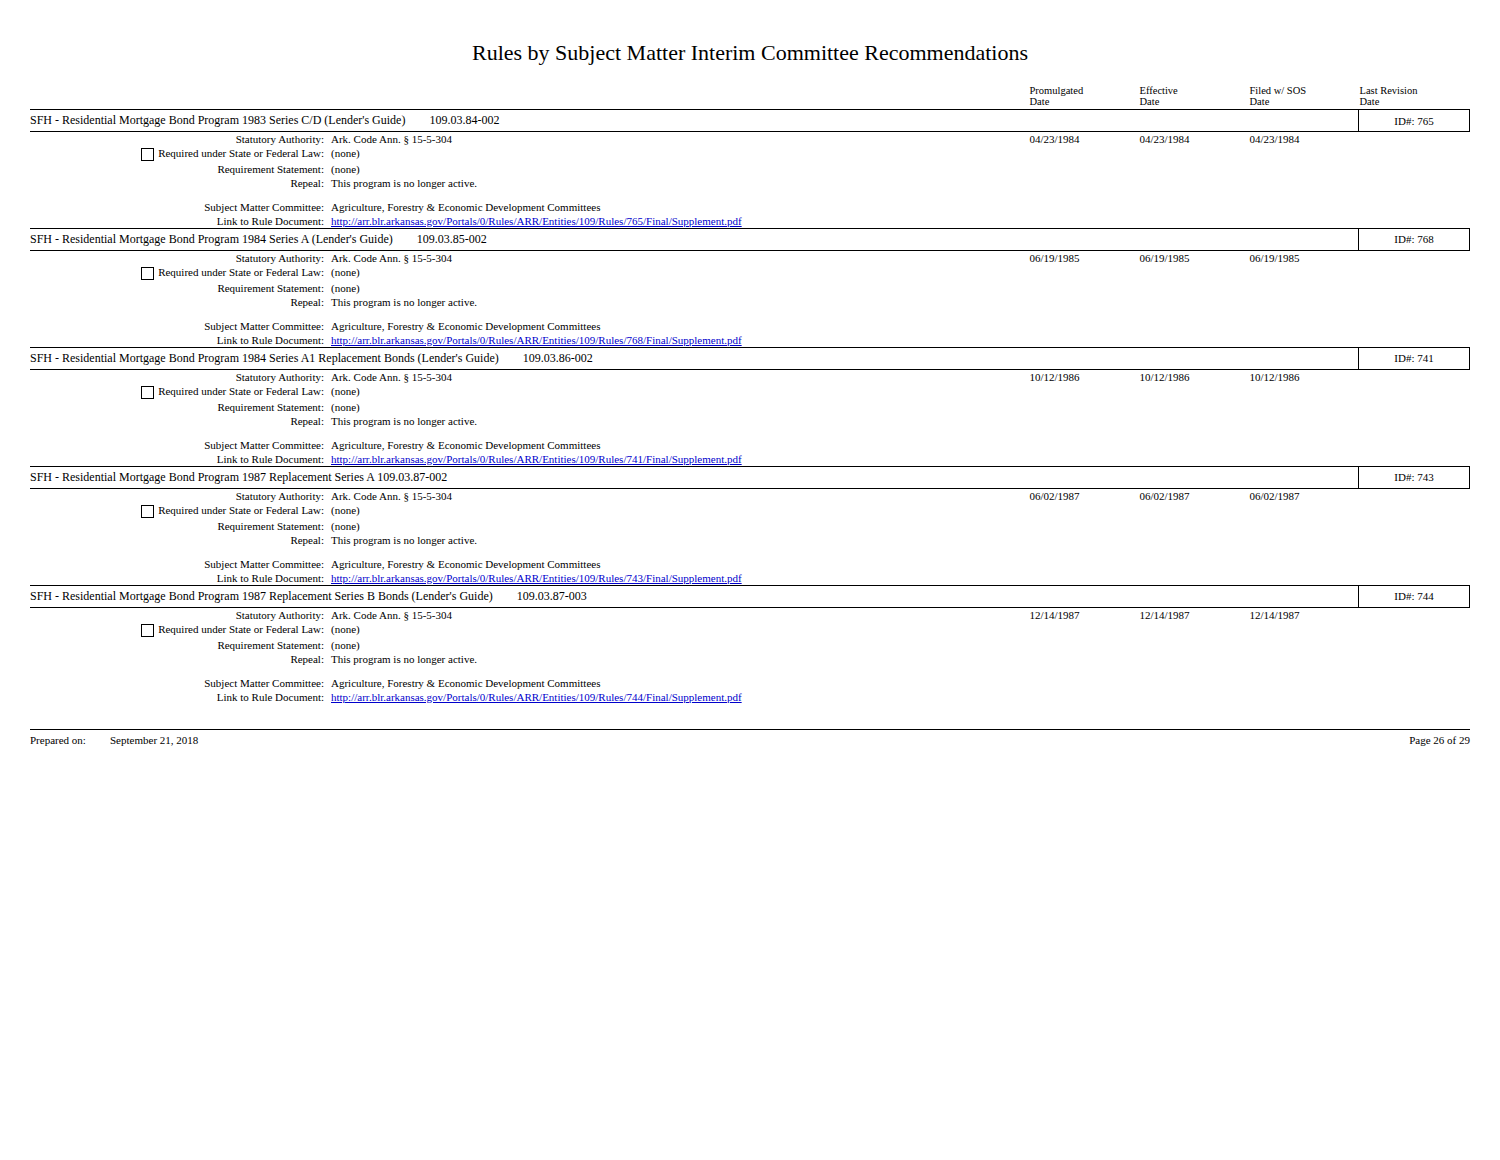Rules by Subject Matter Interim Committee Recommendations
| | | Promulgated Date | Effective Date | Filed w/ SOS Date | Last Revision Date |
| SFH - Residential Mortgage Bond Program 1983 Series C/D (Lender's Guide) 109.03.84-002 | | ID#: 765 |
| Statutory Authority: | Ark. Code Ann. § 15-5-304 | 04/23/1984 | 04/23/1984 | 04/23/1984 | |
| Required under State or Federal Law: | (none) | |
| Requirement Statement: | (none) | |
| Repeal: | This program is no longer active. | |
| Subject Matter Committee: | Agriculture, Forestry & Economic Development Committees | |
| Link to Rule Document: | http://arr.blr.arkansas.gov/Portals/0/Rules/ARR/Entities/109/Rules/765/Final/Supplement.pdf | |
| SFH - Residential Mortgage Bond Program 1984 Series A (Lender's Guide) 109.03.85-002 | | ID#: 768 |
| Statutory Authority: | Ark. Code Ann. § 15-5-304 | 06/19/1985 | 06/19/1985 | 06/19/1985 | |
| Required under State or Federal Law: | (none) | |
| Requirement Statement: | (none) | |
| Repeal: | This program is no longer active. | |
| Subject Matter Committee: | Agriculture, Forestry & Economic Development Committees | |
| Link to Rule Document: | http://arr.blr.arkansas.gov/Portals/0/Rules/ARR/Entities/109/Rules/768/Final/Supplement.pdf | |
| SFH - Residential Mortgage Bond Program 1984 Series A1 Replacement Bonds (Lender's Guide) 109.03.86-002 | | ID#: 741 |
| Statutory Authority: | Ark. Code Ann. § 15-5-304 | 10/12/1986 | 10/12/1986 | 10/12/1986 | |
| Required under State or Federal Law: | (none) | |
| Requirement Statement: | (none) | |
| Repeal: | This program is no longer active. | |
| Subject Matter Committee: | Agriculture, Forestry & Economic Development Committees | |
| Link to Rule Document: | http://arr.blr.arkansas.gov/Portals/0/Rules/ARR/Entities/109/Rules/741/Final/Supplement.pdf | |
| SFH - Residential Mortgage Bond Program 1987 Replacement Series A 109.03.87-002 | | ID#: 743 |
| Statutory Authority: | Ark. Code Ann. § 15-5-304 | 06/02/1987 | 06/02/1987 | 06/02/1987 | |
| Required under State or Federal Law: | (none) | |
| Requirement Statement: | (none) | |
| Repeal: | This program is no longer active. | |
| Subject Matter Committee: | Agriculture, Forestry & Economic Development Committees | |
| Link to Rule Document: | http://arr.blr.arkansas.gov/Portals/0/Rules/ARR/Entities/109/Rules/743/Final/Supplement.pdf | |
| SFH - Residential Mortgage Bond Program 1987 Replacement Series B Bonds (Lender's Guide) 109.03.87-003 | | ID#: 744 |
| Statutory Authority: | Ark. Code Ann. § 15-5-304 | 12/14/1987 | 12/14/1987 | 12/14/1987 | |
| Required under State or Federal Law: | (none) | |
| Requirement Statement: | (none) | |
| Repeal: | This program is no longer active. | |
| Subject Matter Committee: | Agriculture, Forestry & Economic Development Committees | |
| Link to Rule Document: | http://arr.blr.arkansas.gov/Portals/0/Rules/ARR/Entities/109/Rules/744/Final/Supplement.pdf | |
Prepared on: September 21, 2018
Page 26 of 29